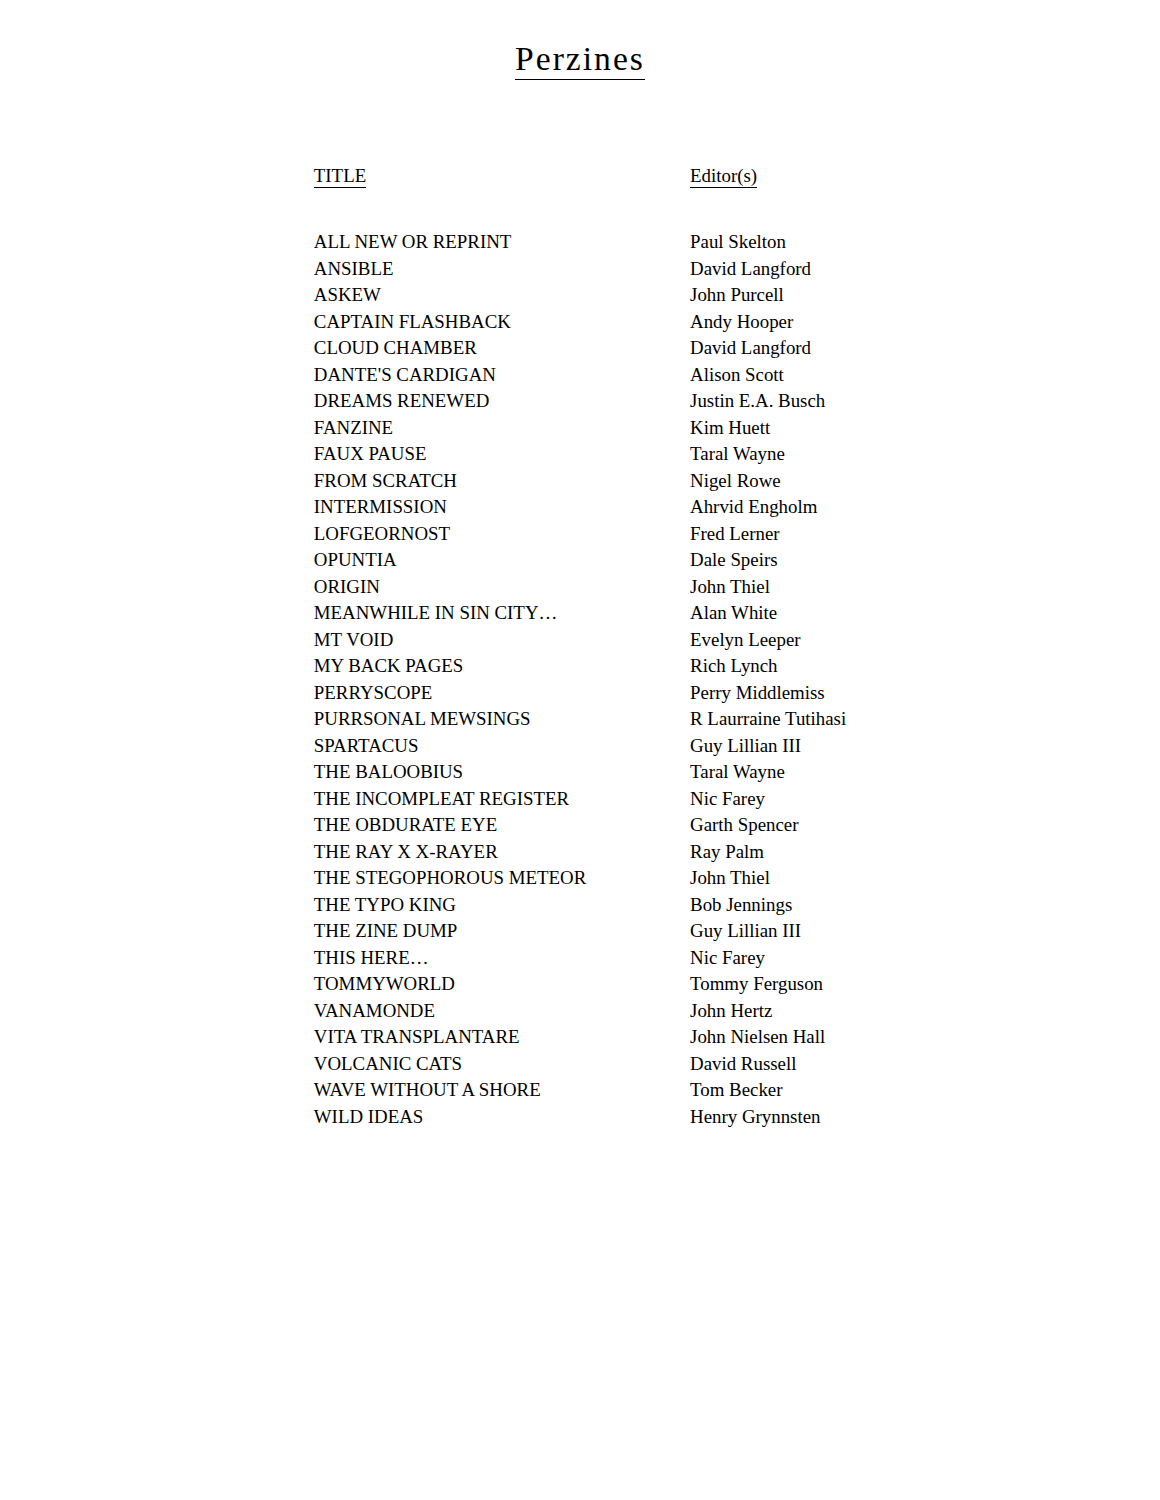Perzines
| Title | Editor(s) |
| --- | --- |
| All New or Reprint | Paul Skelton |
| Ansible | David Langford |
| Askew | John Purcell |
| Captain Flashback | Andy Hooper |
| Cloud Chamber | David Langford |
| Dante ' s Cardigan | Alison Scott |
| Dreams Renewed | Justin E.A. Busch |
| Fanzine | Kim Huett |
| Faux Pause | Taral Wayne |
| From Scratch | Nigel Rowe |
| Intermission | Ahrvid Engholm |
| Lofgeornost | Fred Lerner |
| Opuntia | Dale Speirs |
| Origin | John Thiel |
| Meanwhile in Sin City… | Alan White |
| MT Void | Evelyn Leeper |
| My Back Pages | Rich Lynch |
| Perryscope | Perry Middlemiss |
| Purrsonal Mewsings | R Laurraine Tutihasi |
| Spartacus | Guy Lillian III |
| The Baloobius | Taral Wayne |
| The Incompleat Register | Nic Farey |
| The Obdurate Eye | Garth Spencer |
| The Ray X X-Rayer | Ray Palm |
| The Stegophorous Meteor | John Thiel |
| The Typo King | Bob Jennings |
| The Zine Dump | Guy Lillian III |
| This Here… | Nic Farey |
| Tommyworld | Tommy Ferguson |
| Vanamonde | John Hertz |
| Vita Transplantare | John Nielsen Hall |
| Volcanic Cats | David Russell |
| Wave Without a Shore | Tom Becker |
| Wild Ideas | Henry Grynnsten |